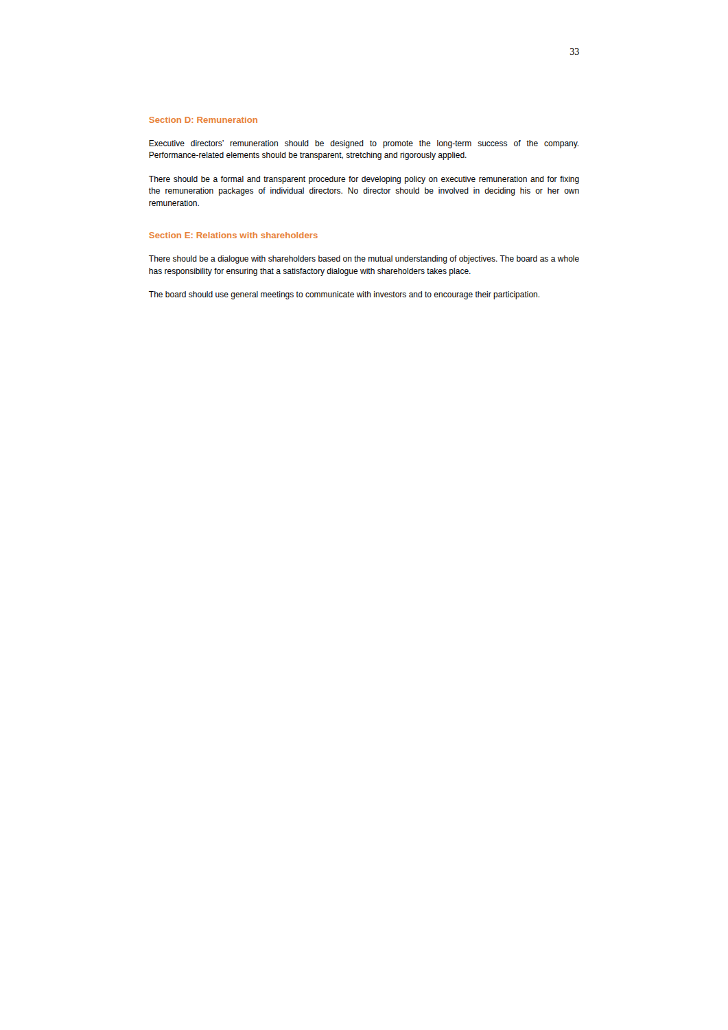33
Section D: Remuneration
Executive directors’ remuneration should be designed to promote the long-term success of the company. Performance-related elements should be transparent, stretching and rigorously applied.
There should be a formal and transparent procedure for developing policy on executive remuneration and for fixing the remuneration packages of individual directors. No director should be involved in deciding his or her own remuneration.
Section E: Relations with shareholders
There should be a dialogue with shareholders based on the mutual understanding of objectives. The board as a whole has responsibility for ensuring that a satisfactory dialogue with shareholders takes place.
The board should use general meetings to communicate with investors and to encourage their participation.